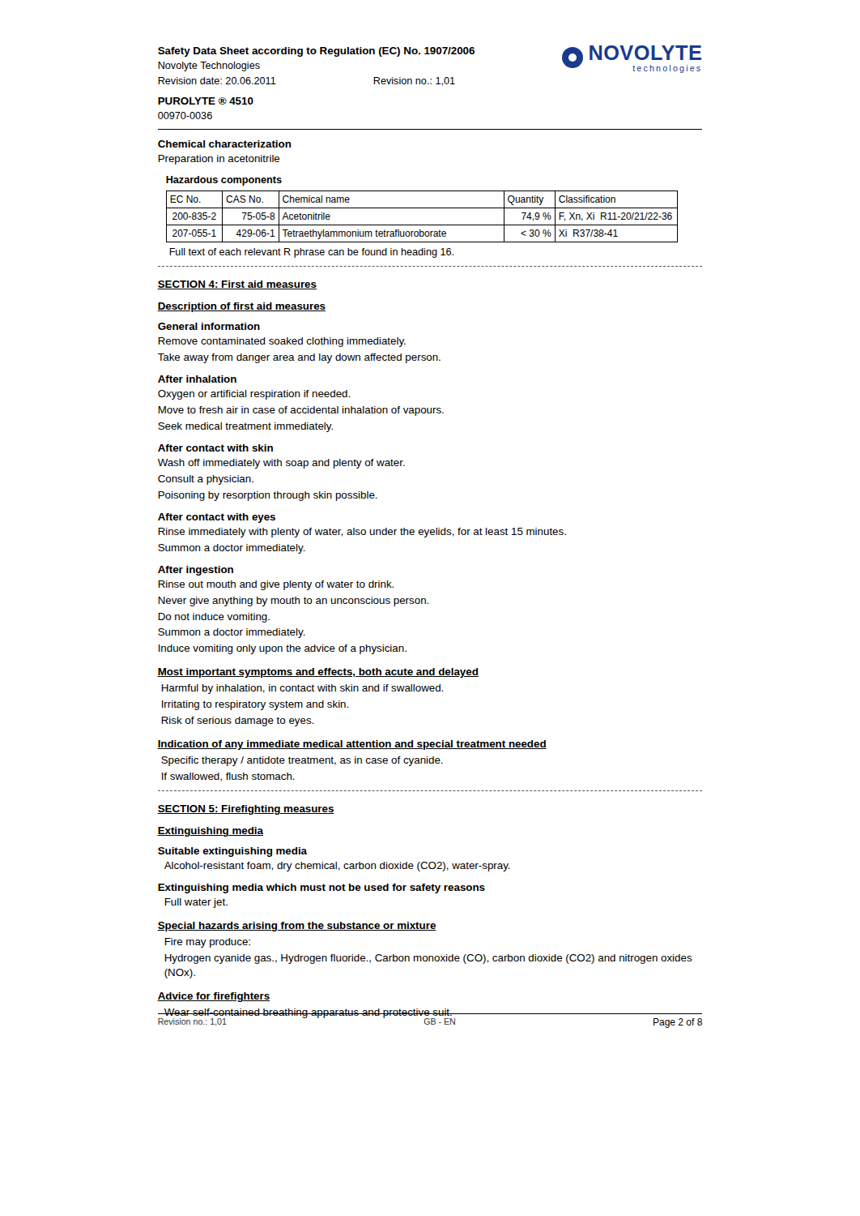Safety Data Sheet according to Regulation (EC) No. 1907/2006
Novolyte Technologies
Revision date: 20.06.2011 Revision no.: 1,01
PUROLYTE ® 4510
00970-0036
NOVOLYTE
technologies
Chemical characterization
Preparation in acetonitrile
Hazardous components
| EC No. | CAS No. | Chemical name | Quantity | Classification |
| --- | --- | --- | --- | --- |
| 200-835-2 | 75-05-8 | Acetonitrile | 74,9 % | F, Xn, Xi R11-20/21/22-36 |
| 207-055-1 | 429-06-1 | Tetraethylammonium tetrafluoroborate | < 30 % | Xi R37/38-41 |
Full text of each relevant R phrase can be found in heading 16.
SECTION 4: First aid measures
Description of first aid measures
General information
Remove contaminated soaked clothing immediately.
Take away from danger area and lay down affected person.
After inhalation
Oxygen or artificial respiration if needed.
Move to fresh air in case of accidental inhalation of vapours.
Seek medical treatment immediately.
After contact with skin
Wash off immediately with soap and plenty of water.
Consult a physician.
Poisoning by resorption through skin possible.
After contact with eyes
Rinse immediately with plenty of water, also under the eyelids, for at least 15 minutes.
Summon a doctor immediately.
After ingestion
Rinse out mouth and give plenty of water to drink.
Never give anything by mouth to an unconscious person.
Do not induce vomiting.
Summon a doctor immediately.
Induce vomiting only upon the advice of a physician.
Most important symptoms and effects, both acute and delayed
Harmful by inhalation, in contact with skin and if swallowed.
Irritating to respiratory system and skin.
Risk of serious damage to eyes.
Indication of any immediate medical attention and special treatment needed
Specific therapy / antidote treatment, as in case of cyanide.
If swallowed, flush stomach.
SECTION 5: Firefighting measures
Extinguishing media
Suitable extinguishing media
Alcohol-resistant foam, dry chemical, carbon dioxide (CO2), water-spray.
Extinguishing media which must not be used for safety reasons
Full water jet.
Special hazards arising from the substance or mixture
Fire may produce:
Hydrogen cyanide gas., Hydrogen fluoride., Carbon monoxide (CO), carbon dioxide (CO2) and nitrogen oxides (NOx).
Advice for firefighters
Wear self-contained breathing apparatus and protective suit.
Revision no.: 1,01
GB - EN
Page 2 of 8